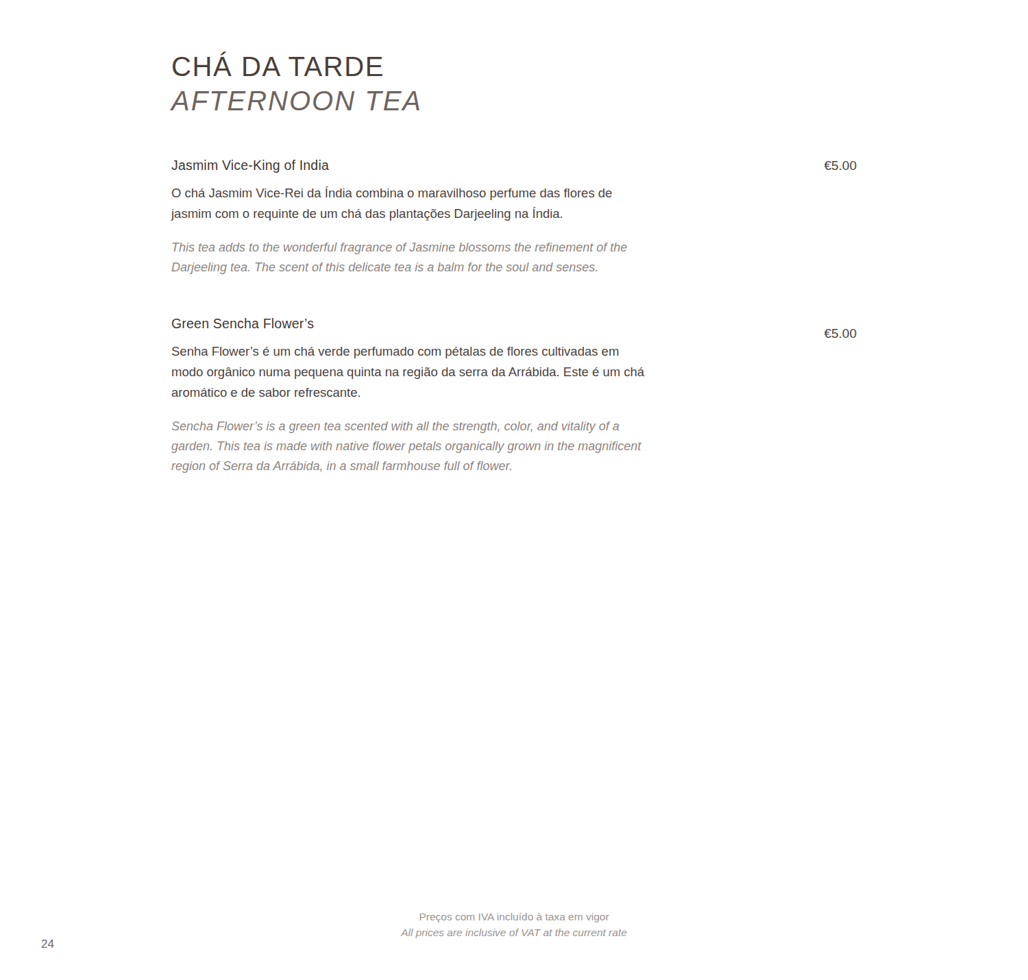CHÁ DA TARDE AFTERNOON TEA
Jasmim Vice-King of India
€5.00
O chá Jasmim Vice-Rei da Índia combina o maravilhoso perfume das flores de jasmim com o requinte de um chá das plantações Darjeeling na Índia.
This tea adds to the wonderful fragrance of Jasmine blossoms the refinement of the Darjeeling tea. The scent of this delicate tea is a balm for the soul and senses.
Green Sencha Flower’s
€5.00
Senha Flower’s é um chá verde perfumado com pétalas de flores cultivadas em modo orgânico numa pequena quinta na região da serra da Arrábida. Este é um chá aromático e de sabor refrescante.
Sencha Flower’s is a green tea scented with all the strength, color, and vitality of a garden. This tea is made with native flower petals organically grown in the magnificent region of Serra da Arrábida, in a small farmhouse full of flower.
24
Preços com IVA incluído à taxa em vigor All prices are inclusive of VAT at the current rate